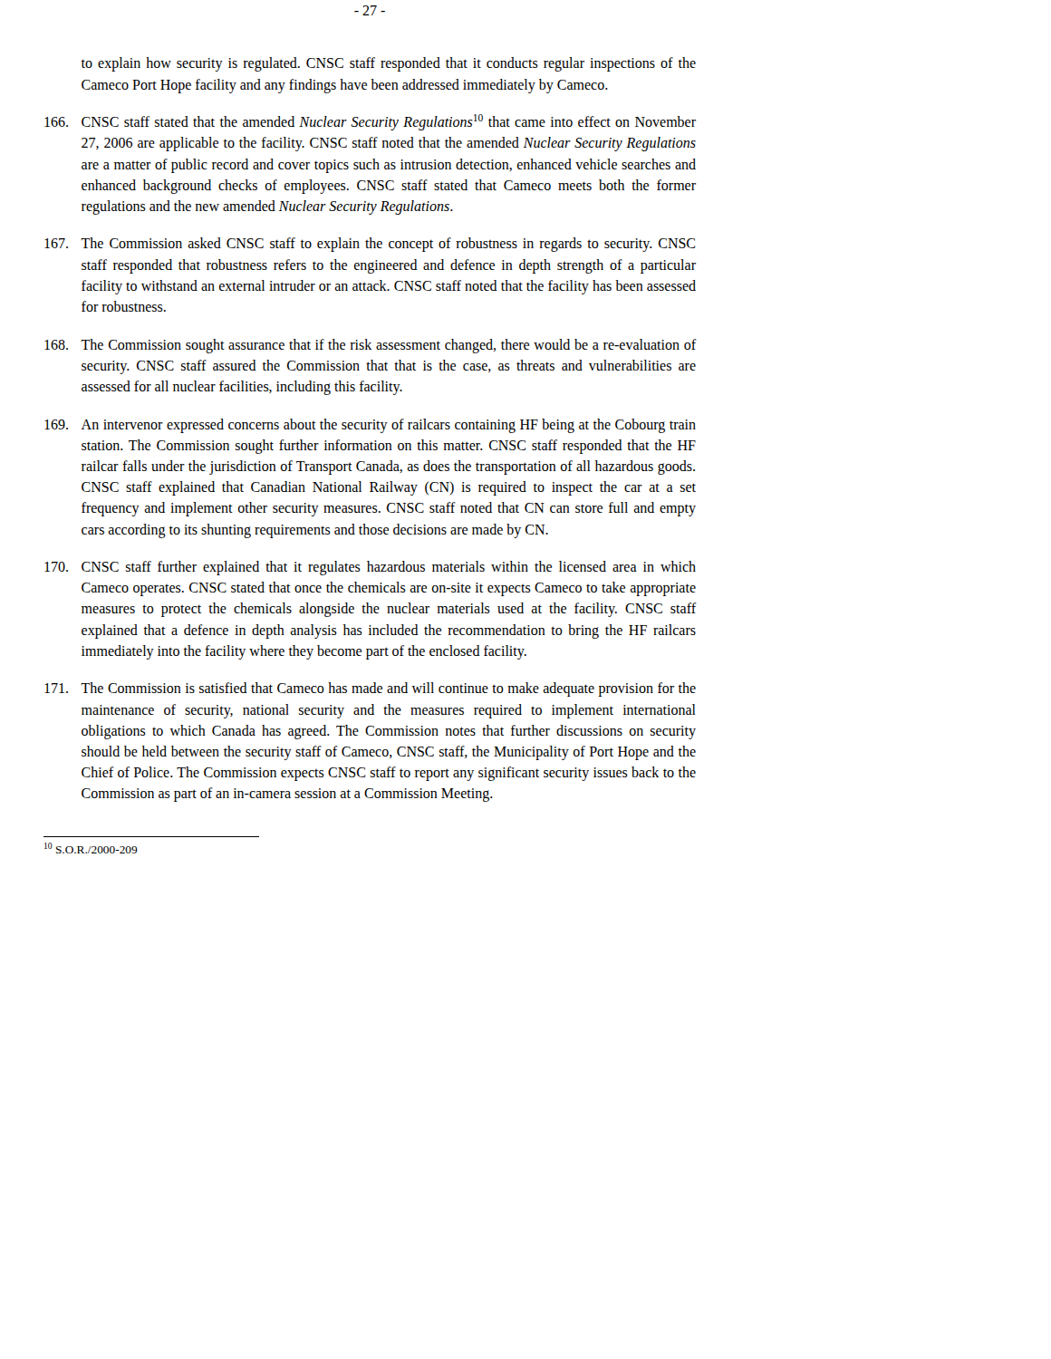- 27 -
to explain how security is regulated. CNSC staff responded that it conducts regular inspections of the Cameco Port Hope facility and any findings have been addressed immediately by Cameco.
166.
CNSC staff stated that the amended Nuclear Security Regulations10 that came into effect on November 27, 2006 are applicable to the facility. CNSC staff noted that the amended Nuclear Security Regulations are a matter of public record and cover topics such as intrusion detection, enhanced vehicle searches and enhanced background checks of employees. CNSC staff stated that Cameco meets both the former regulations and the new amended Nuclear Security Regulations.
167.
The Commission asked CNSC staff to explain the concept of robustness in regards to security. CNSC staff responded that robustness refers to the engineered and defence in depth strength of a particular facility to withstand an external intruder or an attack. CNSC staff noted that the facility has been assessed for robustness.
168.
The Commission sought assurance that if the risk assessment changed, there would be a re-evaluation of security. CNSC staff assured the Commission that that is the case, as threats and vulnerabilities are assessed for all nuclear facilities, including this facility.
169.
An intervenor expressed concerns about the security of railcars containing HF being at the Cobourg train station. The Commission sought further information on this matter. CNSC staff responded that the HF railcar falls under the jurisdiction of Transport Canada, as does the transportation of all hazardous goods. CNSC staff explained that Canadian National Railway (CN) is required to inspect the car at a set frequency and implement other security measures. CNSC staff noted that CN can store full and empty cars according to its shunting requirements and those decisions are made by CN.
170.
CNSC staff further explained that it regulates hazardous materials within the licensed area in which Cameco operates. CNSC stated that once the chemicals are on-site it expects Cameco to take appropriate measures to protect the chemicals alongside the nuclear materials used at the facility. CNSC staff explained that a defence in depth analysis has included the recommendation to bring the HF railcars immediately into the facility where they become part of the enclosed facility.
171.
The Commission is satisfied that Cameco has made and will continue to make adequate provision for the maintenance of security, national security and the measures required to implement international obligations to which Canada has agreed. The Commission notes that further discussions on security should be held between the security staff of Cameco, CNSC staff, the Municipality of Port Hope and the Chief of Police. The Commission expects CNSC staff to report any significant security issues back to the Commission as part of an in-camera session at a Commission Meeting.
10 S.O.R./2000-209